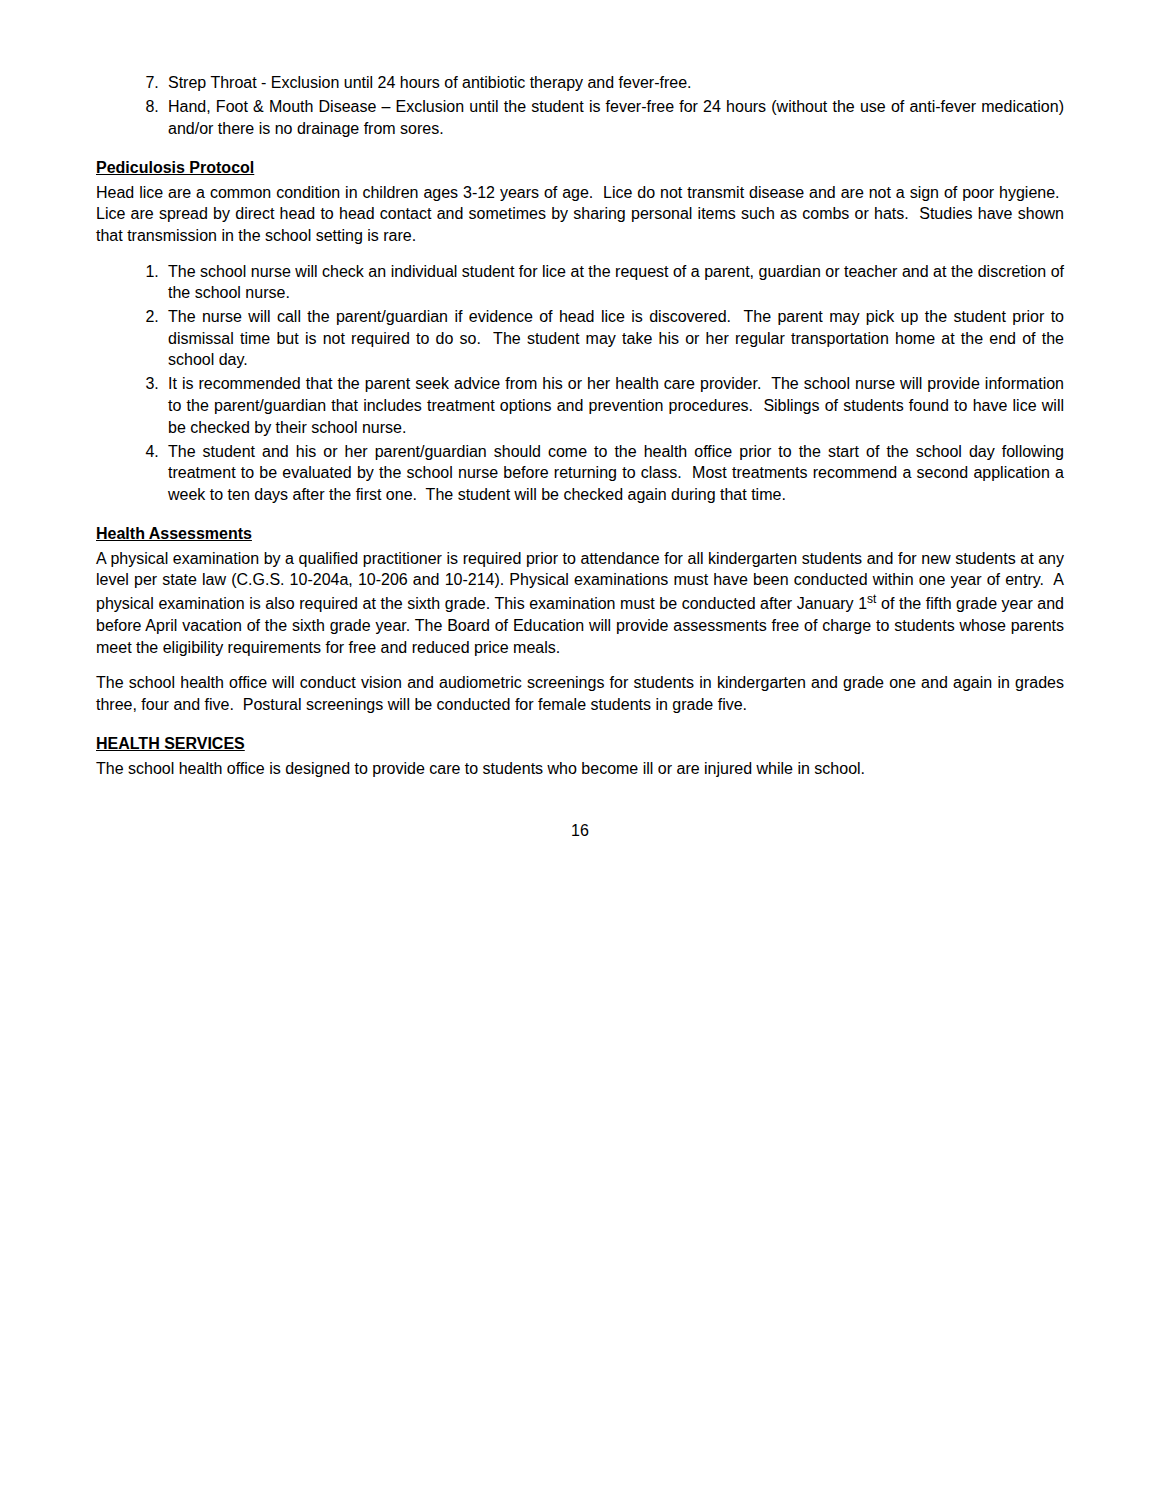Strep Throat - Exclusion until 24 hours of antibiotic therapy and fever-free.
Hand, Foot & Mouth Disease – Exclusion until the student is fever-free for 24 hours (without the use of anti-fever medication) and/or there is no drainage from sores.
Pediculosis Protocol
Head lice are a common condition in children ages 3-12 years of age. Lice do not transmit disease and are not a sign of poor hygiene. Lice are spread by direct head to head contact and sometimes by sharing personal items such as combs or hats. Studies have shown that transmission in the school setting is rare.
The school nurse will check an individual student for lice at the request of a parent, guardian or teacher and at the discretion of the school nurse.
The nurse will call the parent/guardian if evidence of head lice is discovered. The parent may pick up the student prior to dismissal time but is not required to do so. The student may take his or her regular transportation home at the end of the school day.
It is recommended that the parent seek advice from his or her health care provider. The school nurse will provide information to the parent/guardian that includes treatment options and prevention procedures. Siblings of students found to have lice will be checked by their school nurse.
The student and his or her parent/guardian should come to the health office prior to the start of the school day following treatment to be evaluated by the school nurse before returning to class. Most treatments recommend a second application a week to ten days after the first one. The student will be checked again during that time.
Health Assessments
A physical examination by a qualified practitioner is required prior to attendance for all kindergarten students and for new students at any level per state law (C.G.S. 10-204a, 10-206 and 10-214). Physical examinations must have been conducted within one year of entry. A physical examination is also required at the sixth grade. This examination must be conducted after January 1st of the fifth grade year and before April vacation of the sixth grade year. The Board of Education will provide assessments free of charge to students whose parents meet the eligibility requirements for free and reduced price meals.
The school health office will conduct vision and audiometric screenings for students in kindergarten and grade one and again in grades three, four and five. Postural screenings will be conducted for female students in grade five.
HEALTH SERVICES
The school health office is designed to provide care to students who become ill or are injured while in school.
16